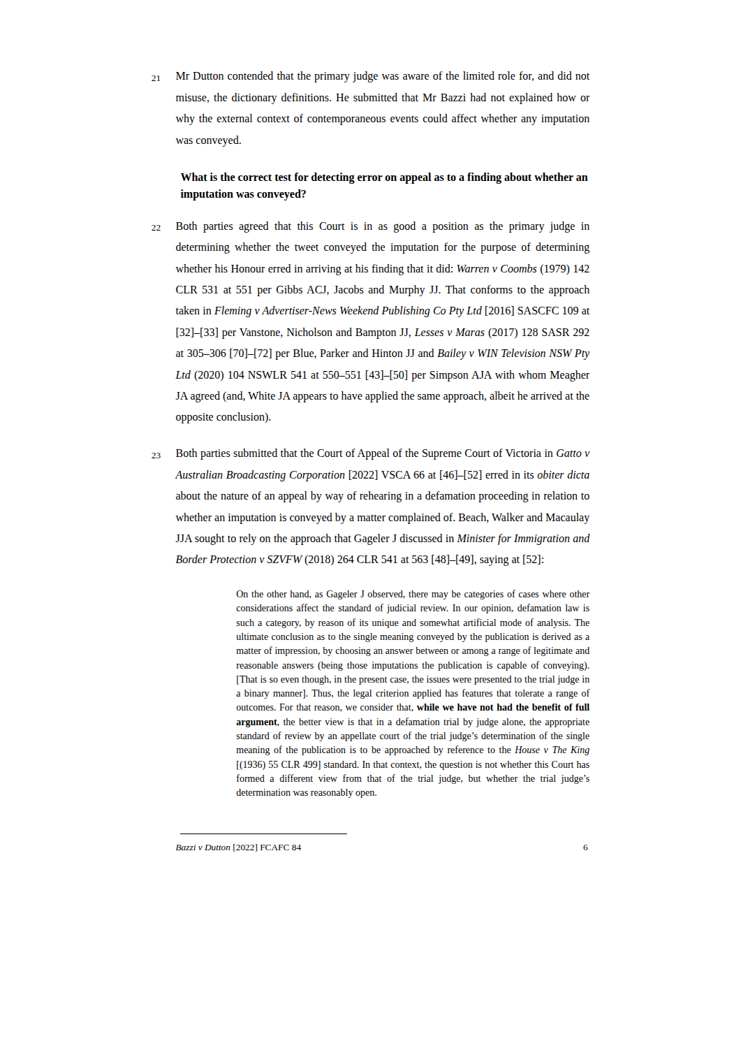21
Mr Dutton contended that the primary judge was aware of the limited role for, and did not misuse, the dictionary definitions. He submitted that Mr Bazzi had not explained how or why the external context of contemporaneous events could affect whether any imputation was conveyed.
What is the correct test for detecting error on appeal as to a finding about whether an imputation was conveyed?
22
Both parties agreed that this Court is in as good a position as the primary judge in determining whether the tweet conveyed the imputation for the purpose of determining whether his Honour erred in arriving at his finding that it did: Warren v Coombs (1979) 142 CLR 531 at 551 per Gibbs ACJ, Jacobs and Murphy JJ. That conforms to the approach taken in Fleming v Advertiser-News Weekend Publishing Co Pty Ltd [2016] SASCFC 109 at [32]–[33] per Vanstone, Nicholson and Bampton JJ, Lesses v Maras (2017) 128 SASR 292 at 305–306 [70]–[72] per Blue, Parker and Hinton JJ and Bailey v WIN Television NSW Pty Ltd (2020) 104 NSWLR 541 at 550–551 [43]–[50] per Simpson AJA with whom Meagher JA agreed (and, White JA appears to have applied the same approach, albeit he arrived at the opposite conclusion).
23
Both parties submitted that the Court of Appeal of the Supreme Court of Victoria in Gatto v Australian Broadcasting Corporation [2022] VSCA 66 at [46]–[52] erred in its obiter dicta about the nature of an appeal by way of rehearing in a defamation proceeding in relation to whether an imputation is conveyed by a matter complained of. Beach, Walker and Macaulay JJA sought to rely on the approach that Gageler J discussed in Minister for Immigration and Border Protection v SZVFW (2018) 264 CLR 541 at 563 [48]–[49], saying at [52]:
On the other hand, as Gageler J observed, there may be categories of cases where other considerations affect the standard of judicial review. In our opinion, defamation law is such a category, by reason of its unique and somewhat artificial mode of analysis. The ultimate conclusion as to the single meaning conveyed by the publication is derived as a matter of impression, by choosing an answer between or among a range of legitimate and reasonable answers (being those imputations the publication is capable of conveying). [That is so even though, in the present case, the issues were presented to the trial judge in a binary manner]. Thus, the legal criterion applied has features that tolerate a range of outcomes. For that reason, we consider that, while we have not had the benefit of full argument, the better view is that in a defamation trial by judge alone, the appropriate standard of review by an appellate court of the trial judge’s determination of the single meaning of the publication is to be approached by reference to the House v The King [(1936) 55 CLR 499] standard. In that context, the question is not whether this Court has formed a different view from that of the trial judge, but whether the trial judge’s determination was reasonably open.
Bazzi v Dutton [2022] FCAFC 84 6